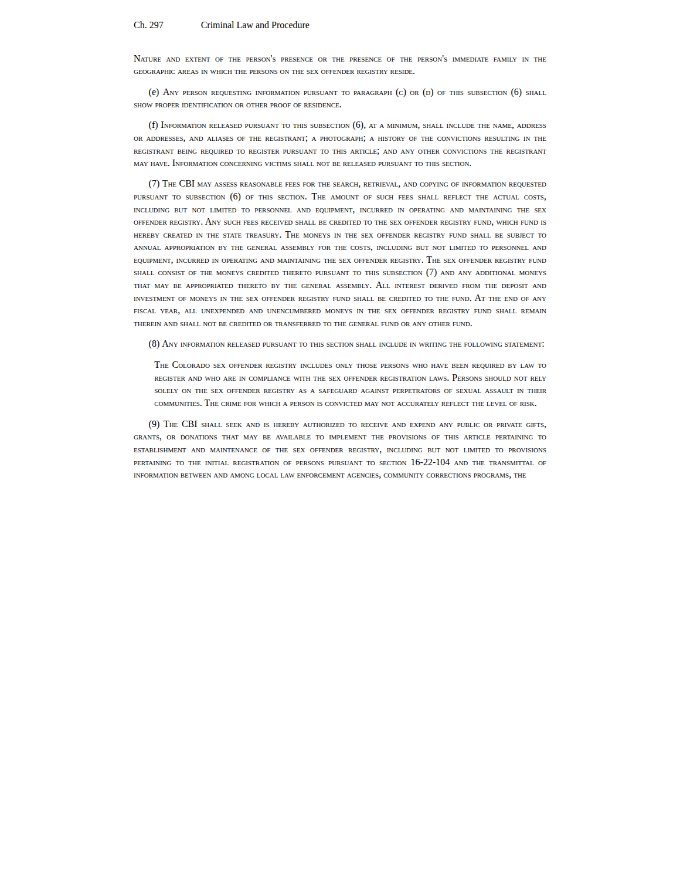Ch. 297 Criminal Law and Procedure
Nature and extent of the person's presence or the presence of the person's immediate family in the geographic areas in which the persons on the sex offender registry reside.
(e) Any person requesting information pursuant to paragraph (c) or (d) of this subsection (6) shall show proper identification or other proof of residence.
(f) Information released pursuant to this subsection (6), at a minimum, shall include the name, address or addresses, and aliases of the registrant; a photograph; a history of the convictions resulting in the registrant being required to register pursuant to this article; and any other convictions the registrant may have. Information concerning victims shall not be released pursuant to this section.
(7) The CBI may assess reasonable fees for the search, retrieval, and copying of information requested pursuant to subsection (6) of this section. The amount of such fees shall reflect the actual costs, including but not limited to personnel and equipment, incurred in operating and maintaining the sex offender registry. Any such fees received shall be credited to the sex offender registry fund, which fund is hereby created in the state treasury. The moneys in the sex offender registry fund shall be subject to annual appropriation by the general assembly for the costs, including but not limited to personnel and equipment, incurred in operating and maintaining the sex offender registry. The sex offender registry fund shall consist of the moneys credited thereto pursuant to this subsection (7) and any additional moneys that may be appropriated thereto by the general assembly. All interest derived from the deposit and investment of moneys in the sex offender registry fund shall be credited to the fund. At the end of any fiscal year, all unexpended and unencumbered moneys in the sex offender registry fund shall remain therein and shall not be credited or transferred to the general fund or any other fund.
(8) Any information released pursuant to this section shall include in writing the following statement:
The Colorado sex offender registry includes only those persons who have been required by law to register and who are in compliance with the sex offender registration laws. Persons should not rely solely on the sex offender registry as a safeguard against perpetrators of sexual assault in their communities. The crime for which a person is convicted may not accurately reflect the level of risk.
(9) The CBI shall seek and is hereby authorized to receive and expend any public or private gifts, grants, or donations that may be available to implement the provisions of this article pertaining to establishment and maintenance of the sex offender registry, including but not limited to provisions pertaining to the initial registration of persons pursuant to section 16-22-104 and the transmittal of information between and among local law enforcement agencies, community corrections programs, the